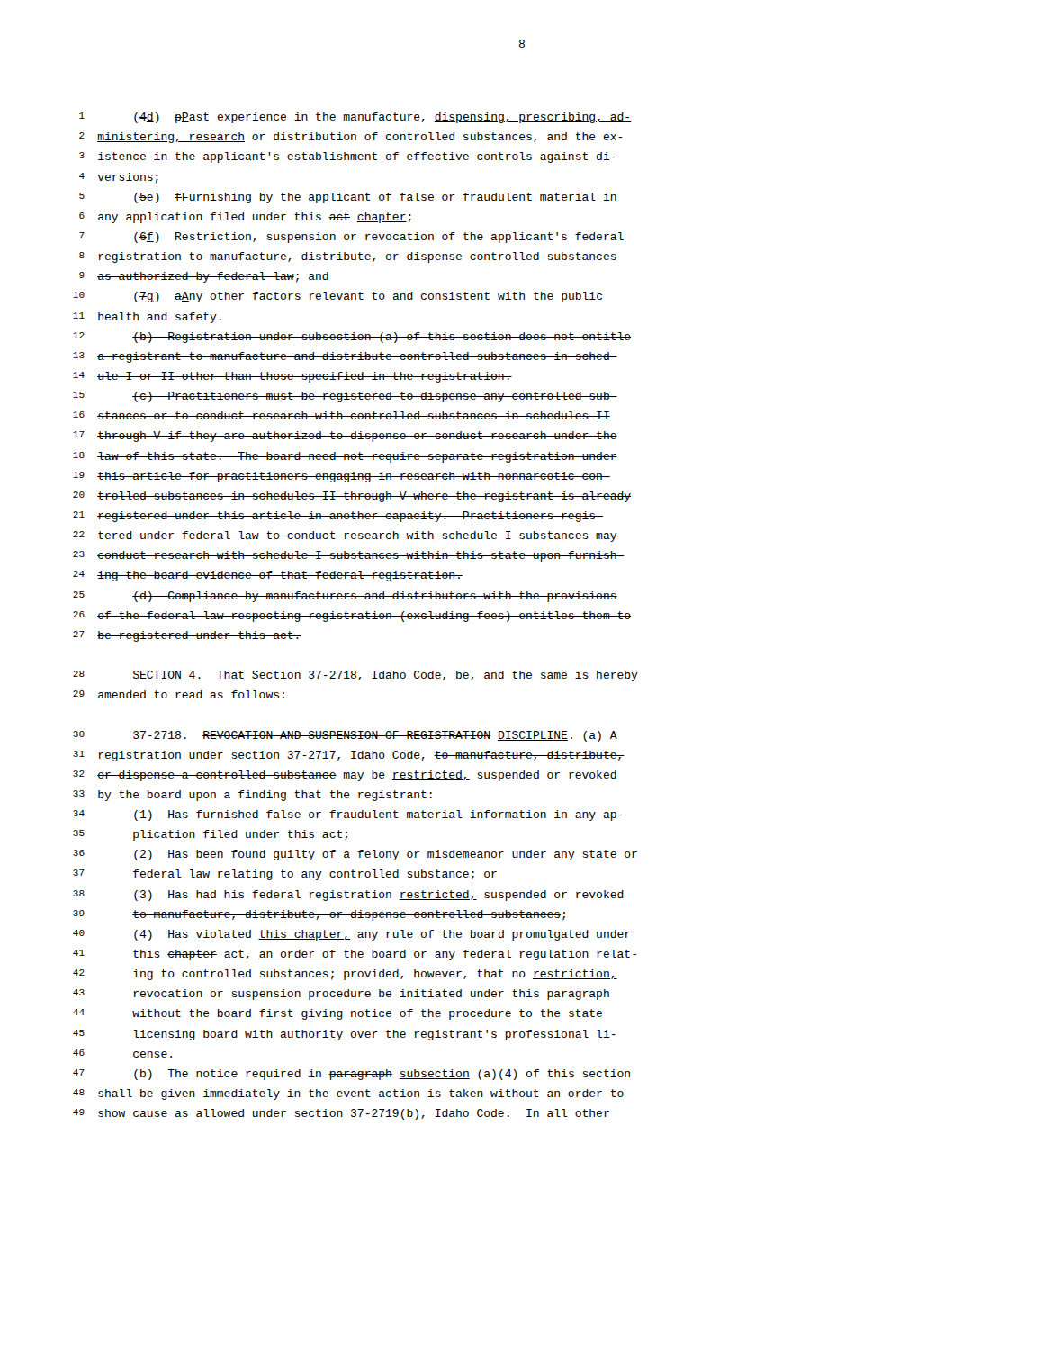8
| 1 | ( 4 d ) p P ast experience in the manufacture, dispensing, prescribing, ad- |
| 2 | ministering, research or distribution of controlled substances, and the ex- |
| 3 | istence in the applicant's establishment of effective controls against di- |
| 4 | versions; |
| 5 | ( 5 e ) f F urnishing by the applicant of false or fraudulent material in |
| 6 | any application filed under this act chapter ; |
| 7 | ( 6 f ) Restriction, suspension or revocation of the applicant's federal |
| 8 | registration to manufacture, distribute, or dispense controlled substances |
| 9 | as authorized by federal law ; and |
| 10 | ( 7 g ) a A ny other factors relevant to and consistent with the public |
| 11 | health and safety. |
| 12 | (b) Registration under subsection (a) of this section does not entitle |
| 13 | a registrant to manufacture and distribute controlled substances in sched- |
| 14 | ule I or II other than those specified in the registration. |
| 15 | (c) Practitioners must be registered to dispense any controlled sub- |
| 16 | stances or to conduct research with controlled substances in schedules II |
| 17 | through V if they are authorized to dispense or conduct research under the |
| 18 | law of this state. The board need not require separate registration under |
| 19 | this article for practitioners engaging in research with nonnarcotic con- |
| 20 | trolled substances in schedules II through V where the registrant is already |
| 21 | registered under this article in another capacity. Practitioners regis- |
| 22 | tered under federal law to conduct research with schedule I substances may |
| 23 | conduct research with schedule I substances within this state upon furnish- |
| 24 | ing the board evidence of that federal registration. |
| 25 | (d) Compliance by manufacturers and distributors with the provisions |
| 26 | of the federal law respecting registration (excluding fees) entitles them to |
| 27 | be registered under this act. |
| 28 | SECTION 4. That Section 37-2718, Idaho Code, be, and the same is hereby |
| 29 | amended to read as follows: |
| 30 | 37-2718. REVOCATION AND SUSPENSION OF REGISTRATION DISCIPLINE . (a) A |
| 31 | registration under section 37-2717, Idaho Code, to manufacture, distribute, |
| 32 | or dispense a controlled substance may be restricted, suspended or revoked |
| 33 | by the board upon a finding that the registrant: |
| 34 | (1) Has furnished false or fraudulent material information in any ap- |
| 35 | plication filed under this act; |
| 36 | (2) Has been found guilty of a felony or misdemeanor under any state or |
| 37 | federal law relating to any controlled substance; or |
| 38 | (3) Has had his federal registration restricted, suspended or revoked |
| 39 | to manufacture, distribute, or dispense controlled substances ; |
| 40 | (4) Has violated this chapter, any rule of the board promulgated under |
| 41 | this chapter act , an order of the board or any federal regulation relat- |
| 42 | ing to controlled substances; provided, however, that no restriction, |
| 43 | revocation or suspension procedure be initiated under this paragraph |
| 44 | without the board first giving notice of the procedure to the state |
| 45 | licensing board with authority over the registrant's professional li- |
| 46 | cense. |
| 47 | (b) The notice required in paragraph subsection (a)(4) of this section |
| 48 | shall be given immediately in the event action is taken without an order to |
| 49 | show cause as allowed under section 37-2719(b), Idaho Code. In all other |